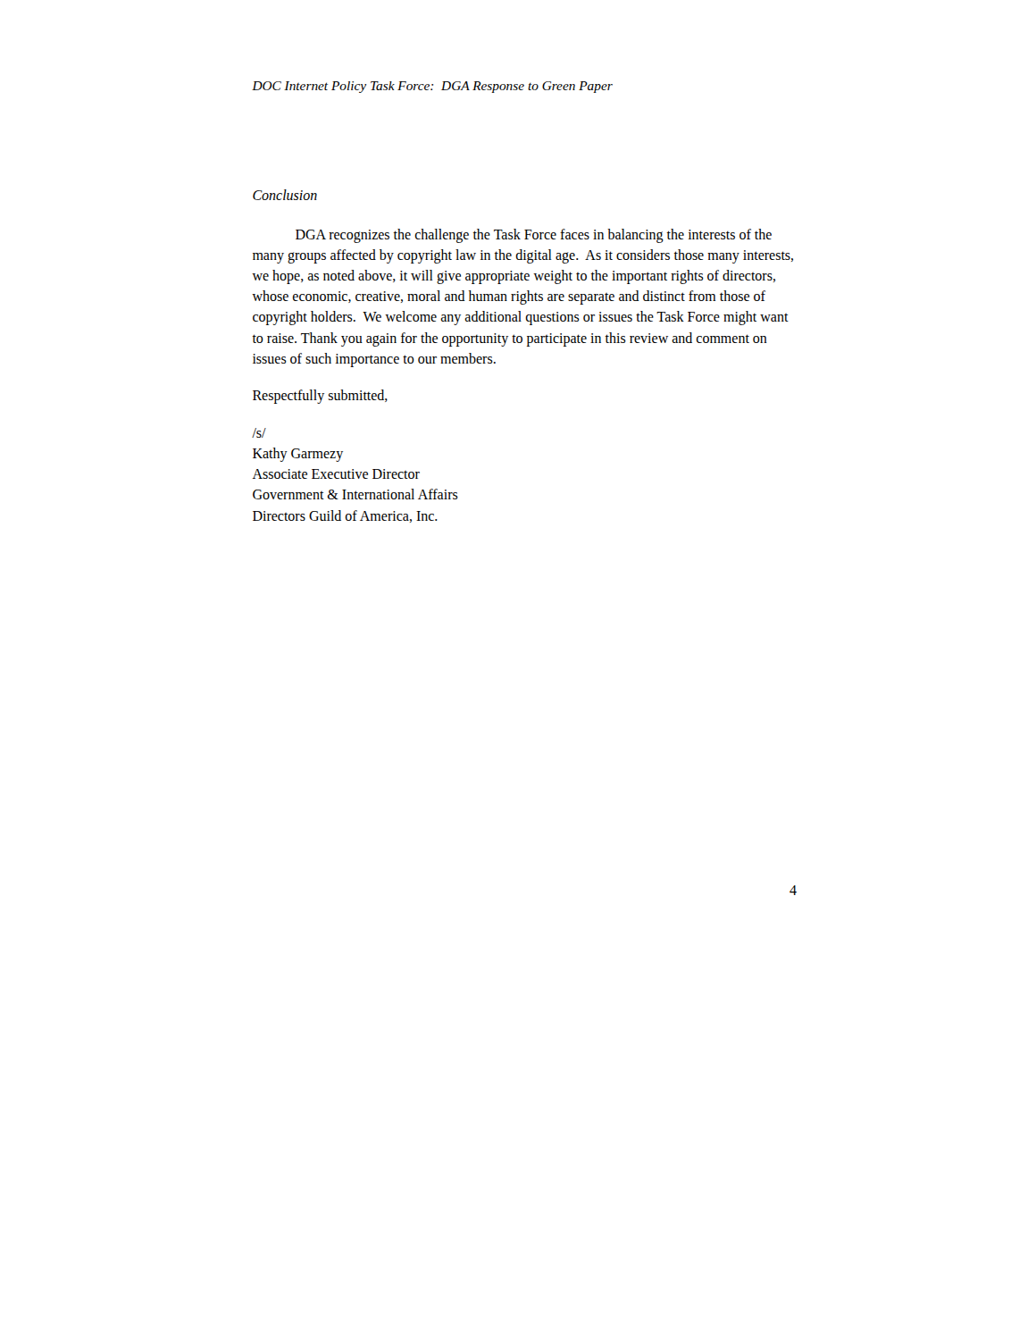DOC Internet Policy Task Force: DGA Response to Green Paper
Conclusion
DGA recognizes the challenge the Task Force faces in balancing the interests of the many groups affected by copyright law in the digital age. As it considers those many interests, we hope, as noted above, it will give appropriate weight to the important rights of directors, whose economic, creative, moral and human rights are separate and distinct from those of copyright holders. We welcome any additional questions or issues the Task Force might want to raise. Thank you again for the opportunity to participate in this review and comment on issues of such importance to our members.
Respectfully submitted,
/s/
Kathy Garmezy
Associate Executive Director
Government & International Affairs
Directors Guild of America, Inc.
4